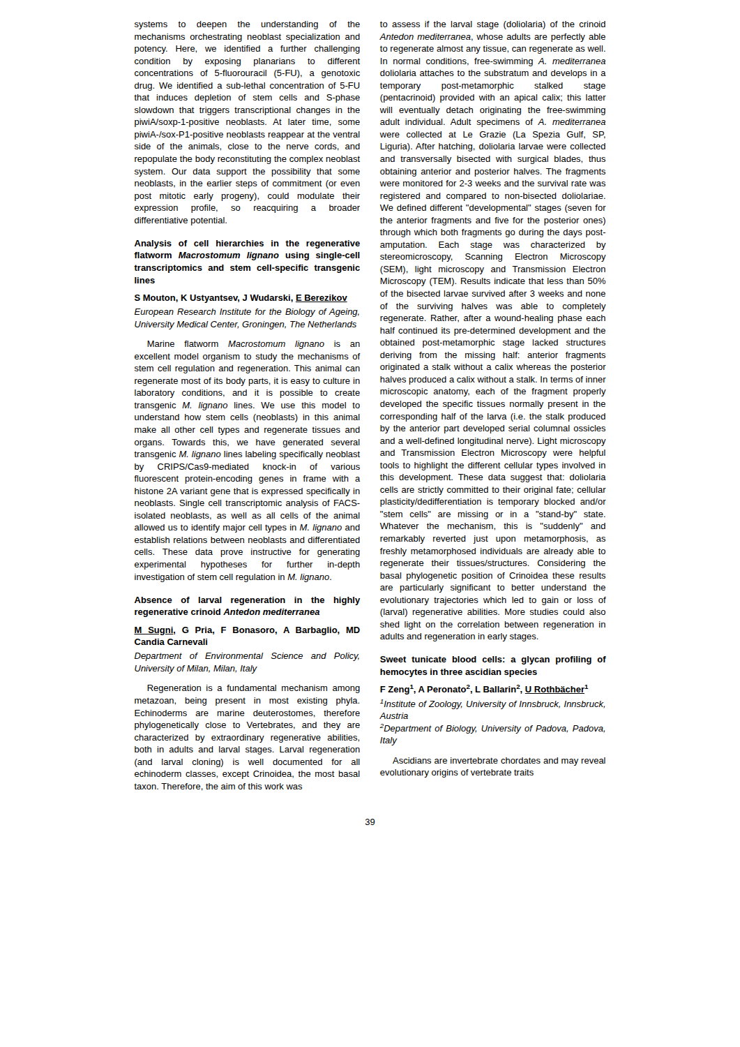systems to deepen the understanding of the mechanisms orchestrating neoblast specialization and potency. Here, we identified a further challenging condition by exposing planarians to different concentrations of 5-fluorouracil (5-FU), a genotoxic drug. We identified a sub-lethal concentration of 5-FU that induces depletion of stem cells and S-phase slowdown that triggers transcriptional changes in the piwiA/soxp-1-positive neoblasts. At later time, some piwiA-/sox-P1-positive neoblasts reappear at the ventral side of the animals, close to the nerve cords, and repopulate the body reconstituting the complex neoblast system. Our data support the possibility that some neoblasts, in the earlier steps of commitment (or even post mitotic early progeny), could modulate their expression profile, so reacquiring a broader differentiative potential.
Analysis of cell hierarchies in the regenerative flatworm Macrostomum lignano using single-cell transcriptomics and stem cell-specific transgenic lines
S Mouton, K Ustyantsev, J Wudarski, E Berezikov
European Research Institute for the Biology of Ageing, University Medical Center, Groningen, The Netherlands
Marine flatworm Macrostomum lignano is an excellent model organism to study the mechanisms of stem cell regulation and regeneration. This animal can regenerate most of its body parts, it is easy to culture in laboratory conditions, and it is possible to create transgenic M. lignano lines. We use this model to understand how stem cells (neoblasts) in this animal make all other cell types and regenerate tissues and organs. Towards this, we have generated several transgenic M. lignano lines labeling specifically neoblast by CRIPS/Cas9-mediated knock-in of various fluorescent protein-encoding genes in frame with a histone 2A variant gene that is expressed specifically in neoblasts. Single cell transcriptomic analysis of FACS-isolated neoblasts, as well as all cells of the animal allowed us to identify major cell types in M. lignano and establish relations between neoblasts and differentiated cells. These data prove instructive for generating experimental hypotheses for further in-depth investigation of stem cell regulation in M. lignano.
Absence of larval regeneration in the highly regenerative crinoid Antedon mediterranea
M Sugni, G Pria, F Bonasoro, A Barbaglio, MD Candia Carnevali
Department of Environmental Science and Policy, University of Milan, Milan, Italy
Regeneration is a fundamental mechanism among metazoan, being present in most existing phyla. Echinoderms are marine deuterostomes, therefore phylogenetically close to Vertebrates, and they are characterized by extraordinary regenerative abilities, both in adults and larval stages. Larval regeneration (and larval cloning) is well documented for all echinoderm classes, except Crinoidea, the most basal taxon. Therefore, the aim of this work was
to assess if the larval stage (doliolaria) of the crinoid Antedon mediterranea, whose adults are perfectly able to regenerate almost any tissue, can regenerate as well. In normal conditions, free-swimming A. mediterranea doliolaria attaches to the substratum and develops in a temporary post-metamorphic stalked stage (pentacrinoid) provided with an apical calix; this latter will eventually detach originating the free-swimming adult individual. Adult specimens of A. mediterranea were collected at Le Grazie (La Spezia Gulf, SP, Liguria). After hatching, doliolaria larvae were collected and transversally bisected with surgical blades, thus obtaining anterior and posterior halves. The fragments were monitored for 2-3 weeks and the survival rate was registered and compared to non-bisected doliolariae. We defined different "developmental" stages (seven for the anterior fragments and five for the posterior ones) through which both fragments go during the days post-amputation. Each stage was characterized by stereomicroscopy, Scanning Electron Microscopy (SEM), light microscopy and Transmission Electron Microscopy (TEM). Results indicate that less than 50% of the bisected larvae survived after 3 weeks and none of the surviving halves was able to completely regenerate. Rather, after a wound-healing phase each half continued its pre-determined development and the obtained post-metamorphic stage lacked structures deriving from the missing half: anterior fragments originated a stalk without a calix whereas the posterior halves produced a calix without a stalk. In terms of inner microscopic anatomy, each of the fragment properly developed the specific tissues normally present in the corresponding half of the larva (i.e. the stalk produced by the anterior part developed serial columnal ossicles and a well-defined longitudinal nerve). Light microscopy and Transmission Electron Microscopy were helpful tools to highlight the different cellular types involved in this development. These data suggest that: doliolaria cells are strictly committed to their original fate; cellular plasticity/dedifferentiation is temporary blocked and/or "stem cells" are missing or in a "stand-by" state. Whatever the mechanism, this is "suddenly" and remarkably reverted just upon metamorphosis, as freshly metamorphosed individuals are already able to regenerate their tissues/structures. Considering the basal phylogenetic position of Crinoidea these results are particularly significant to better understand the evolutionary trajectories which led to gain or loss of (larval) regenerative abilities. More studies could also shed light on the correlation between regeneration in adults and regeneration in early stages.
Sweet tunicate blood cells: a glycan profiling of hemocytes in three ascidian species
F Zeng1, A Peronato2, L Ballarin2, U Rothbächer1
1Institute of Zoology, University of Innsbruck, Innsbruck, Austria
2Department of Biology, University of Padova, Padova, Italy
Ascidians are invertebrate chordates and may reveal evolutionary origins of vertebrate traits
39